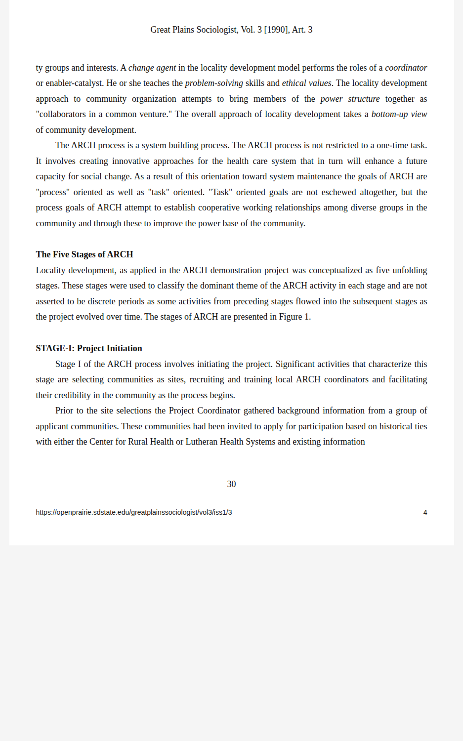Great Plains Sociologist, Vol. 3 [1990], Art. 3
ty groups and interests. A change agent in the locality development model performs the roles of a coordinator or enabler-catalyst. He or she teaches the problem-solving skills and ethical values. The locality development approach to community organization attempts to bring members of the power structure together as "collaborators in a common venture." The overall approach of locality development takes a bottom-up view of community development.
The ARCH process is a system building process. The ARCH process is not restricted to a one-time task. It involves creating innovative approaches for the health care system that in turn will enhance a future capacity for social change. As a result of this orientation toward system maintenance the goals of ARCH are "process" oriented as well as "task" oriented. "Task" oriented goals are not eschewed altogether, but the process goals of ARCH attempt to establish cooperative working relationships among diverse groups in the community and through these to improve the power base of the community.
The Five Stages of ARCH
Locality development, as applied in the ARCH demonstration project was conceptualized as five unfolding stages. These stages were used to classify the dominant theme of the ARCH activity in each stage and are not asserted to be discrete periods as some activities from preceding stages flowed into the subsequent stages as the project evolved over time. The stages of ARCH are presented in Figure 1.
STAGE-I: Project Initiation
Stage I of the ARCH process involves initiating the project. Significant activities that characterize this stage are selecting communities as sites, recruiting and training local ARCH coordinators and facilitating their credibility in the community as the process begins.
Prior to the site selections the Project Coordinator gathered background information from a group of applicant communities. These communities had been invited to apply for participation based on historical ties with either the Center for Rural Health or Lutheran Health Systems and existing information
30
https://openprairie.sdstate.edu/greatplainssociologist/vol3/iss1/3 4